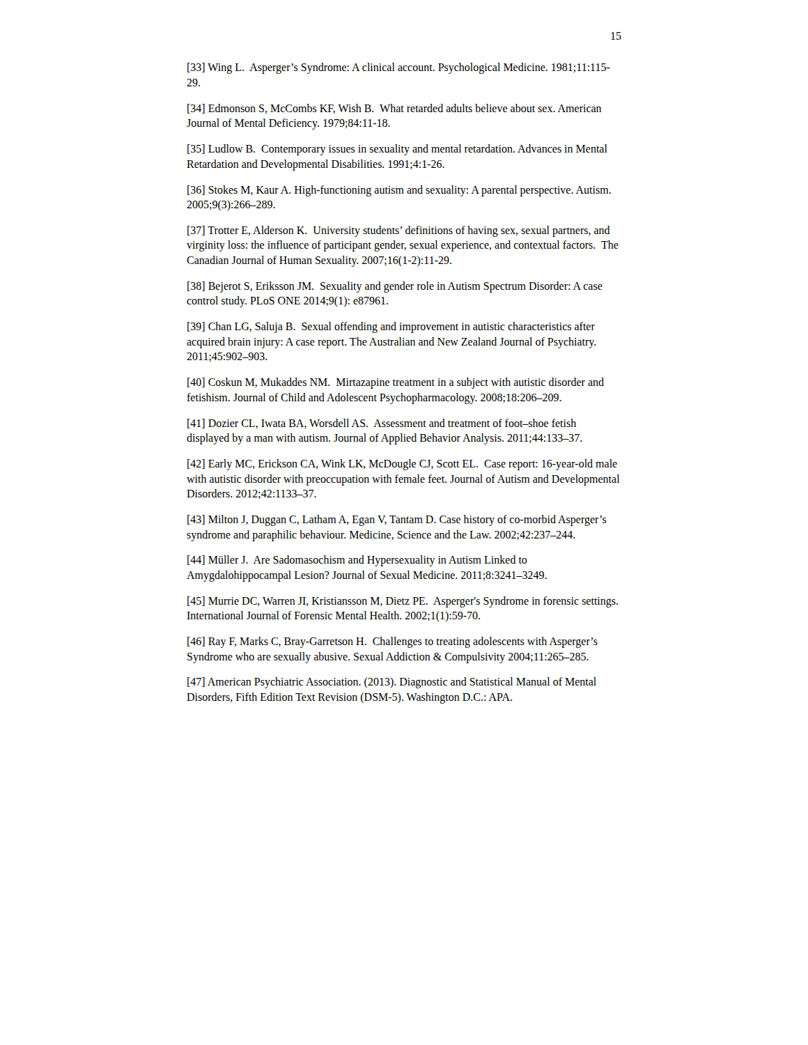15
[33] Wing L. Asperger’s Syndrome: A clinical account. Psychological Medicine. 1981;11:115-29.
[34] Edmonson S, McCombs KF, Wish B. What retarded adults believe about sex. American Journal of Mental Deficiency. 1979;84:11-18.
[35] Ludlow B. Contemporary issues in sexuality and mental retardation. Advances in Mental Retardation and Developmental Disabilities. 1991;4:1-26.
[36] Stokes M, Kaur A. High-functioning autism and sexuality: A parental perspective. Autism. 2005;9(3):266–289.
[37] Trotter E, Alderson K. University students’ definitions of having sex, sexual partners, and virginity loss: the influence of participant gender, sexual experience, and contextual factors. The Canadian Journal of Human Sexuality. 2007;16(1-2):11-29.
[38] Bejerot S, Eriksson JM. Sexuality and gender role in Autism Spectrum Disorder: A case control study. PLoS ONE 2014;9(1): e87961.
[39] Chan LG, Saluja B. Sexual offending and improvement in autistic characteristics after acquired brain injury: A case report. The Australian and New Zealand Journal of Psychiatry. 2011;45:902–903.
[40] Coskun M, Mukaddes NM. Mirtazapine treatment in a subject with autistic disorder and fetishism. Journal of Child and Adolescent Psychopharmacology. 2008;18:206–209.
[41] Dozier CL, Iwata BA, Worsdell AS. Assessment and treatment of foot–shoe fetish displayed by a man with autism. Journal of Applied Behavior Analysis. 2011;44:133–37.
[42] Early MC, Erickson CA, Wink LK, McDougle CJ, Scott EL. Case report: 16-year-old male with autistic disorder with preoccupation with female feet. Journal of Autism and Developmental Disorders. 2012;42:1133–37.
[43] Milton J, Duggan C, Latham A, Egan V, Tantam D. Case history of co-morbid Asperger’s syndrome and paraphilic behaviour. Medicine, Science and the Law. 2002;42:237–244.
[44] Müller J. Are Sadomasochism and Hypersexuality in Autism Linked to Amygdalohippocampal Lesion? Journal of Sexual Medicine. 2011;8:3241–3249.
[45] Murrie DC, Warren JI, Kristiansson M, Dietz PE. Asperger's Syndrome in forensic settings. International Journal of Forensic Mental Health. 2002;1(1):59-70.
[46] Ray F, Marks C, Bray-Garretson H. Challenges to treating adolescents with Asperger’s Syndrome who are sexually abusive. Sexual Addiction & Compulsivity 2004;11:265–285.
[47] American Psychiatric Association. (2013). Diagnostic and Statistical Manual of Mental Disorders, Fifth Edition Text Revision (DSM-5). Washington D.C.: APA.